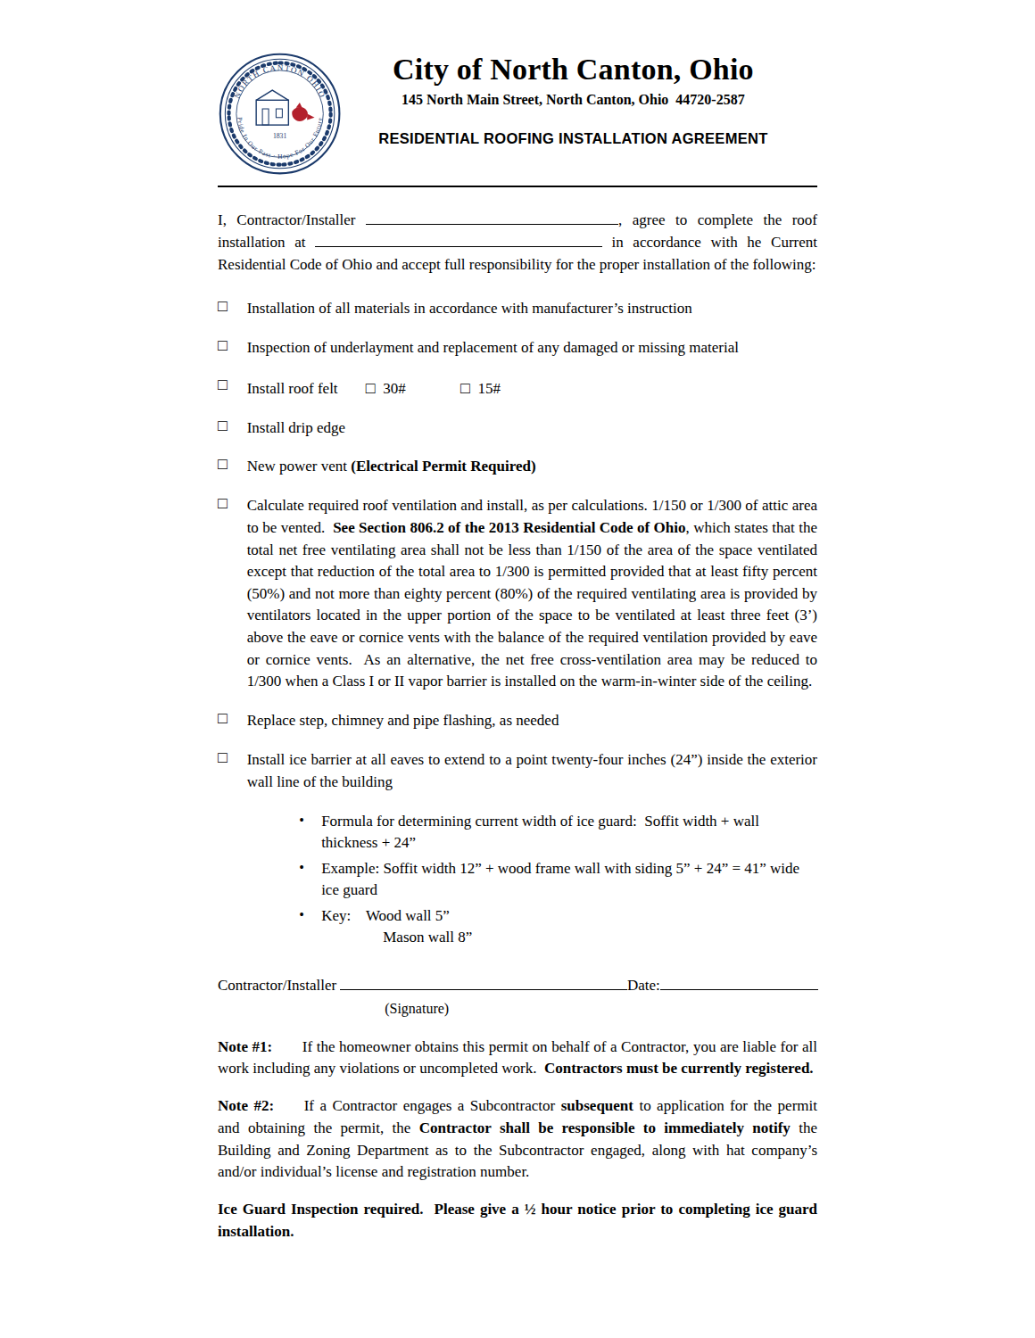NORTH CANTON OHIO Pride In Our Past · Hope For Our Future 1831
City of North Canton, Ohio
145 North Main Street, North Canton, Ohio 44720-2587
RESIDENTIAL ROOFING INSTALLATION AGREEMENT
I, Contractor/Installer , agree to complete the roof installation at in accordance with he Current Residential Code of Ohio and accept full responsibility for the proper installation of the following:
Installation of all materials in accordance with manufacturer’s instruction
Inspection of underlayment and replacement of any damaged or missing material
Install roof felt 30# 15#
Install drip edge
New power vent (Electrical Permit Required)
Calculate required roof ventilation and install, as per calculations. 1/150 or 1/300 of attic area to be vented. See Section 806.2 of the 2013 Residential Code of Ohio, which states that the total net free ventilating area shall not be less than 1/150 of the area of the space ventilated except that reduction of the total area to 1/300 is permitted provided that at least fifty percent (50%) and not more than eighty percent (80%) of the required ventilating area is provided by ventilators located in the upper portion of the space to be ventilated at least three feet (3’) above the eave or cornice vents with the balance of the required ventilation provided by eave or cornice vents. As an alternative, the net free cross-ventilation area may be reduced to 1/300 when a Class I or II vapor barrier is installed on the warm-in-winter side of the ceiling.
Replace step, chimney and pipe flashing, as needed
Install ice barrier at all eaves to extend to a point twenty-four inches (24”) inside the exterior wall line of the building
Formula for determining current width of ice guard: Soffit width + wall thickness + 24”
Example: Soffit width 12” + wood frame wall with siding 5” + 24” = 41” wide ice guard
Key: Wood wall 5” Mason wall 8”
Contractor/Installer
Date:
(Signature)
Note #1: If the homeowner obtains this permit on behalf of a Contractor, you are liable for all work including any violations or uncompleted work. Contractors must be currently registered.
Note #2: If a Contractor engages a Subcontractor subsequent to application for the permit and obtaining the permit, the Contractor shall be responsible to immediately notify the Building and Zoning Department as to the Subcontractor engaged, along with hat company’s and/or individual’s license and registration number.
Ice Guard Inspection required. Please give a ½ hour notice prior to completing ice guard installation.